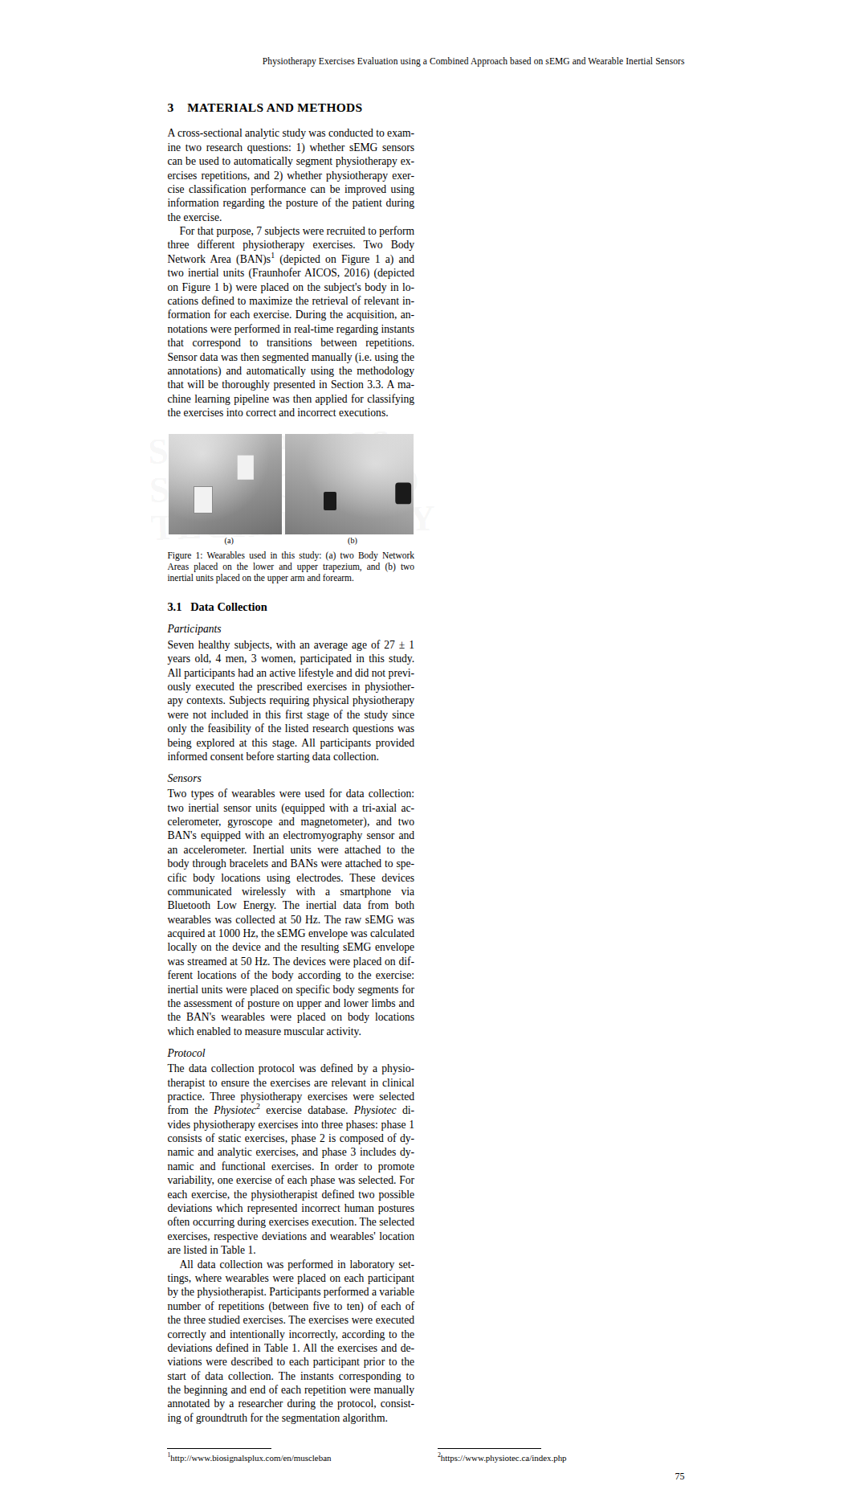Physiotherapy Exercises Evaluation using a Combined Approach based on sEMG and Wearable Inertial Sensors
SCITEPRESS
SCIENCE AND TECHNOLOGY
3 MATERIALS AND METHODS
A cross-sectional analytic study was conducted to examine two research questions: 1) whether sEMG sensors can be used to automatically segment physiotherapy exercises repetitions, and 2) whether physiotherapy exercise classification performance can be improved using information regarding the posture of the patient during the exercise.
For that purpose, 7 subjects were recruited to perform three different physiotherapy exercises. Two Body Network Area (BAN)s1 (depicted on Figure 1 a) and two inertial units (Fraunhofer AICOS, 2016) (depicted on Figure 1 b) were placed on the subject's body in locations defined to maximize the retrieval of relevant information for each exercise. During the acquisition, annotations were performed in real-time regarding instants that correspond to transitions between repetitions. Sensor data was then segmented manually (i.e. using the annotations) and automatically using the methodology that will be thoroughly presented in Section 3.3. A machine learning pipeline was then applied for classifying the exercises into correct and incorrect executions.
(a)(b)
Figure 1: Wearables used in this study: (a) two Body Network Areas placed on the lower and upper trapezium, and (b) two inertial units placed on the upper arm and forearm.
3.1 Data Collection
Participants
Seven healthy subjects, with an average age of 27 ± 1 years old, 4 men, 3 women, participated in this study. All participants had an active lifestyle and did not previously executed the prescribed exercises in physiotherapy contexts. Subjects requiring physical physiotherapy were not included in this first stage of the study since only the feasibility of the listed research questions was being explored at this stage. All participants provided informed consent before starting data collection.
Sensors
Two types of wearables were used for data collection: two inertial sensor units (equipped with a tri-axial accelerometer, gyroscope and magnetometer), and two BAN's equipped with an electromyography sensor and an accelerometer. Inertial units were attached to the body through bracelets and BANs were attached to specific body locations using electrodes. These devices communicated wirelessly with a smartphone via Bluetooth Low Energy. The inertial data from both wearables was collected at 50 Hz. The raw sEMG was acquired at 1000 Hz, the sEMG envelope was calculated locally on the device and the resulting sEMG envelope was streamed at 50 Hz. The devices were placed on different locations of the body according to the exercise: inertial units were placed on specific body segments for the assessment of posture on upper and lower limbs and the BAN's wearables were placed on body locations which enabled to measure muscular activity.
Protocol
The data collection protocol was defined by a physiotherapist to ensure the exercises are relevant in clinical practice. Three physiotherapy exercises were selected from the Physiotec2 exercise database. Physiotec divides physiotherapy exercises into three phases: phase 1 consists of static exercises, phase 2 is composed of dynamic and analytic exercises, and phase 3 includes dynamic and functional exercises. In order to promote variability, one exercise of each phase was selected. For each exercise, the physiotherapist defined two possible deviations which represented incorrect human postures often occurring during exercises execution. The selected exercises, respective deviations and wearables' location are listed in Table 1.
All data collection was performed in laboratory settings, where wearables were placed on each participant by the physiotherapist. Participants performed a variable number of repetitions (between five to ten) of each of the three studied exercises. The exercises were executed correctly and intentionally incorrectly, according to the deviations defined in Table 1. All the exercises and deviations were described to each participant prior to the start of data collection. The instants corresponding to the beginning and end of each repetition were manually annotated by a researcher during the protocol, consisting of groundtruth for the segmentation algorithm.
1http://www.biosignalsplux.com/en/muscleban
2https://www.physiotec.ca/index.php
75